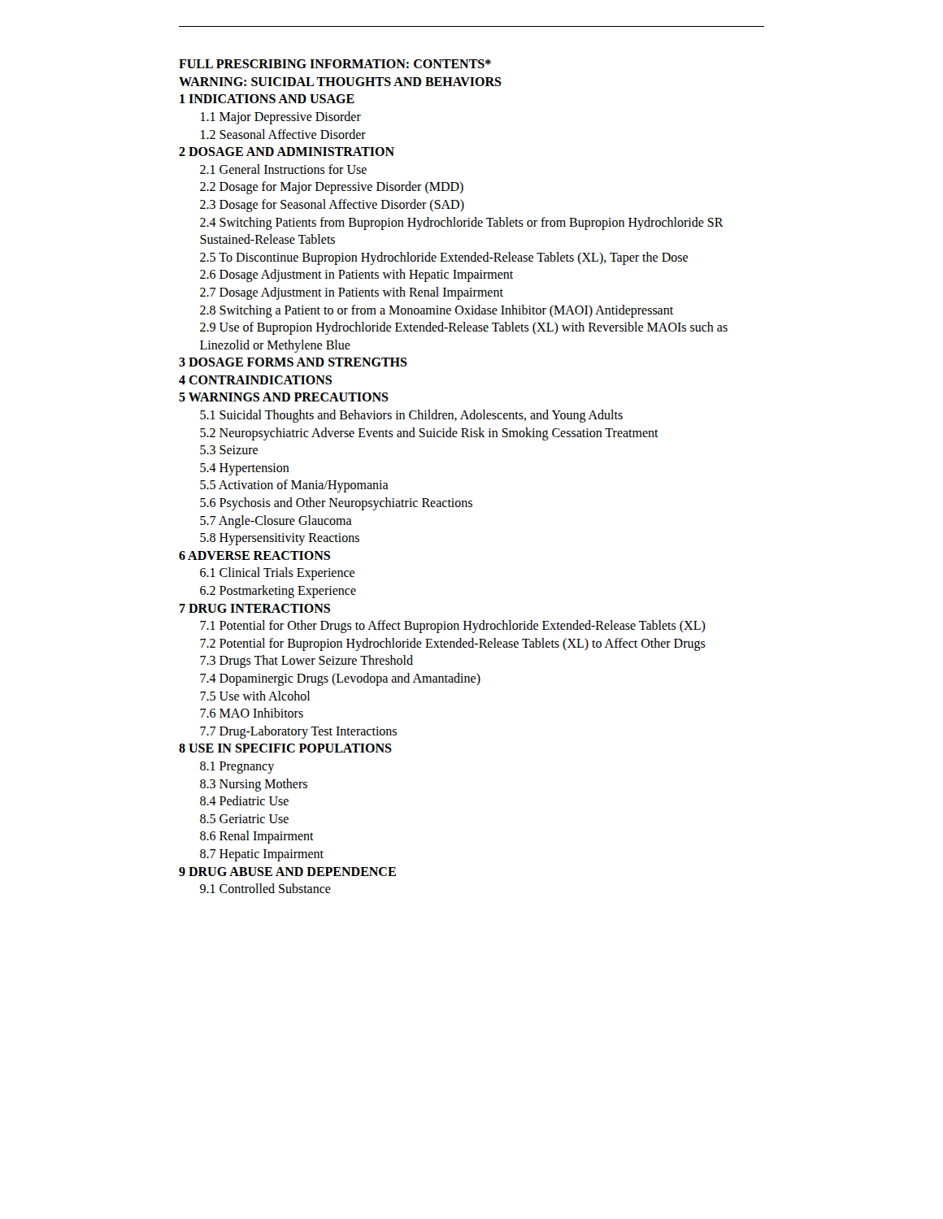FULL PRESCRIBING INFORMATION: CONTENTS*
WARNING: SUICIDAL THOUGHTS AND BEHAVIORS
1 INDICATIONS AND USAGE
1.1 Major Depressive Disorder
1.2 Seasonal Affective Disorder
2 DOSAGE AND ADMINISTRATION
2.1 General Instructions for Use
2.2 Dosage for Major Depressive Disorder (MDD)
2.3 Dosage for Seasonal Affective Disorder (SAD)
2.4 Switching Patients from Bupropion Hydrochloride Tablets or from Bupropion Hydrochloride SR Sustained-Release Tablets
2.5 To Discontinue Bupropion Hydrochloride Extended-Release Tablets (XL), Taper the Dose
2.6 Dosage Adjustment in Patients with Hepatic Impairment
2.7 Dosage Adjustment in Patients with Renal Impairment
2.8 Switching a Patient to or from a Monoamine Oxidase Inhibitor (MAOI) Antidepressant
2.9 Use of Bupropion Hydrochloride Extended-Release Tablets (XL) with Reversible MAOIs such as Linezolid or Methylene Blue
3 DOSAGE FORMS AND STRENGTHS
4 CONTRAINDICATIONS
5 WARNINGS AND PRECAUTIONS
5.1 Suicidal Thoughts and Behaviors in Children, Adolescents, and Young Adults
5.2 Neuropsychiatric Adverse Events and Suicide Risk in Smoking Cessation Treatment
5.3 Seizure
5.4 Hypertension
5.5 Activation of Mania/Hypomania
5.6 Psychosis and Other Neuropsychiatric Reactions
5.7 Angle-Closure Glaucoma
5.8 Hypersensitivity Reactions
6 ADVERSE REACTIONS
6.1 Clinical Trials Experience
6.2 Postmarketing Experience
7 DRUG INTERACTIONS
7.1 Potential for Other Drugs to Affect Bupropion Hydrochloride Extended-Release Tablets (XL)
7.2 Potential for Bupropion Hydrochloride Extended-Release Tablets (XL) to Affect Other Drugs
7.3 Drugs That Lower Seizure Threshold
7.4 Dopaminergic Drugs (Levodopa and Amantadine)
7.5 Use with Alcohol
7.6 MAO Inhibitors
7.7 Drug-Laboratory Test Interactions
8 USE IN SPECIFIC POPULATIONS
8.1 Pregnancy
8.3 Nursing Mothers
8.4 Pediatric Use
8.5 Geriatric Use
8.6 Renal Impairment
8.7 Hepatic Impairment
9 DRUG ABUSE AND DEPENDENCE
9.1 Controlled Substance